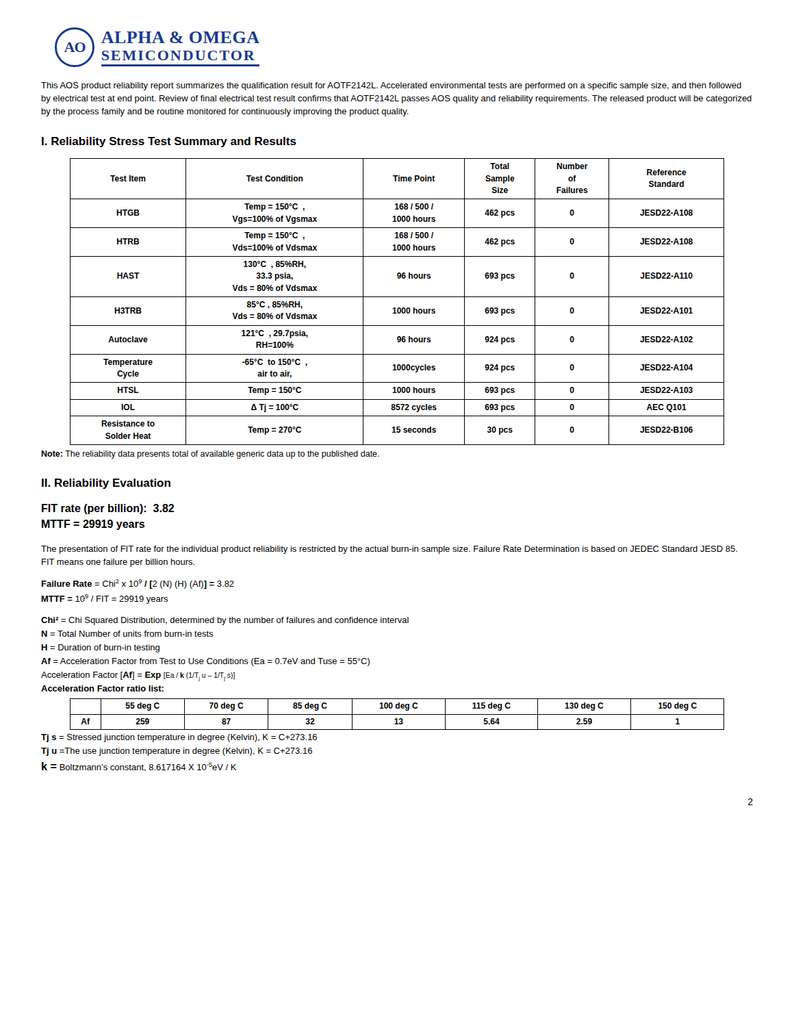AO
ALPHA & OMEGA
SEMICONDUCTOR
This AOS product reliability report summarizes the qualification result for AOTF2142L. Accelerated environmental tests are performed on a specific sample size, and then followed by electrical test at end point. Review of final electrical test result confirms that AOTF2142L passes AOS quality and reliability requirements. The released product will be categorized by the process family and be routine monitored for continuously improving the product quality.
I. Reliability Stress Test Summary and Results
| Test Item | Test Condition | Time Point | Total Sample Size | Number of Failures | Reference Standard |
| --- | --- | --- | --- | --- | --- |
| HTGB | Temp = 150°C , Vgs=100% of Vgsmax | 168 / 500 / 1000 hours | 462 pcs | 0 | JESD22-A108 |
| HTRB | Temp = 150°C , Vds=100% of Vdsmax | 168 / 500 / 1000 hours | 462 pcs | 0 | JESD22-A108 |
| HAST | 130°C , 85%RH, 33.3 psia, Vds = 80% of Vdsmax | 96 hours | 693 pcs | 0 | JESD22-A110 |
| H3TRB | 85°C , 85%RH, Vds = 80% of Vdsmax | 1000 hours | 693 pcs | 0 | JESD22-A101 |
| Autoclave | 121°C , 29.7psia, RH=100% | 96 hours | 924 pcs | 0 | JESD22-A102 |
| Temperature Cycle | -65°C to 150°C , air to air, | 1000cycles | 924 pcs | 0 | JESD22-A104 |
| HTSL | Temp = 150°C | 1000 hours | 693 pcs | 0 | JESD22-A103 |
| IOL | Δ Tj = 100°C | 8572 cycles | 693 pcs | 0 | AEC Q101 |
| Resistance to Solder Heat | Temp = 270°C | 15 seconds | 30 pcs | 0 | JESD22-B106 |
Note: The reliability data presents total of available generic data up to the published date.
II. Reliability Evaluation
FIT rate (per billion): 3.82
MTTF = 29919 years
The presentation of FIT rate for the individual product reliability is restricted by the actual burn-in sample size. Failure Rate Determination is based on JEDEC Standard JESD 85. FIT means one failure per billion hours.
Failure Rate = Chi2 x 109 / [2 (N) (H) (Af)] = 3.82
MTTF = 109 / FIT = 29919 years
Chi² = Chi Squared Distribution, determined by the number of failures and confidence interval
N = Total Number of units from burn-in tests
H = Duration of burn-in testing
Af = Acceleration Factor from Test to Use Conditions (Ea = 0.7eV and Tuse = 55°C)
Acceleration Factor [Af] = Exp [Ea / k (1/Tj u – 1/Tj s)]
Acceleration Factor ratio list:
| | 55 deg C | 70 deg C | 85 deg C | 100 deg C | 115 deg C | 130 deg C | 150 deg C |
| Af | 259 | 87 | 32 | 13 | 5.64 | 2.59 | 1 |
Tj s = Stressed junction temperature in degree (Kelvin), K = C+273.16
Tj u =The use junction temperature in degree (Kelvin), K = C+273.16
k = Boltzmann’s constant, 8.617164 X 10-5eV / K
2